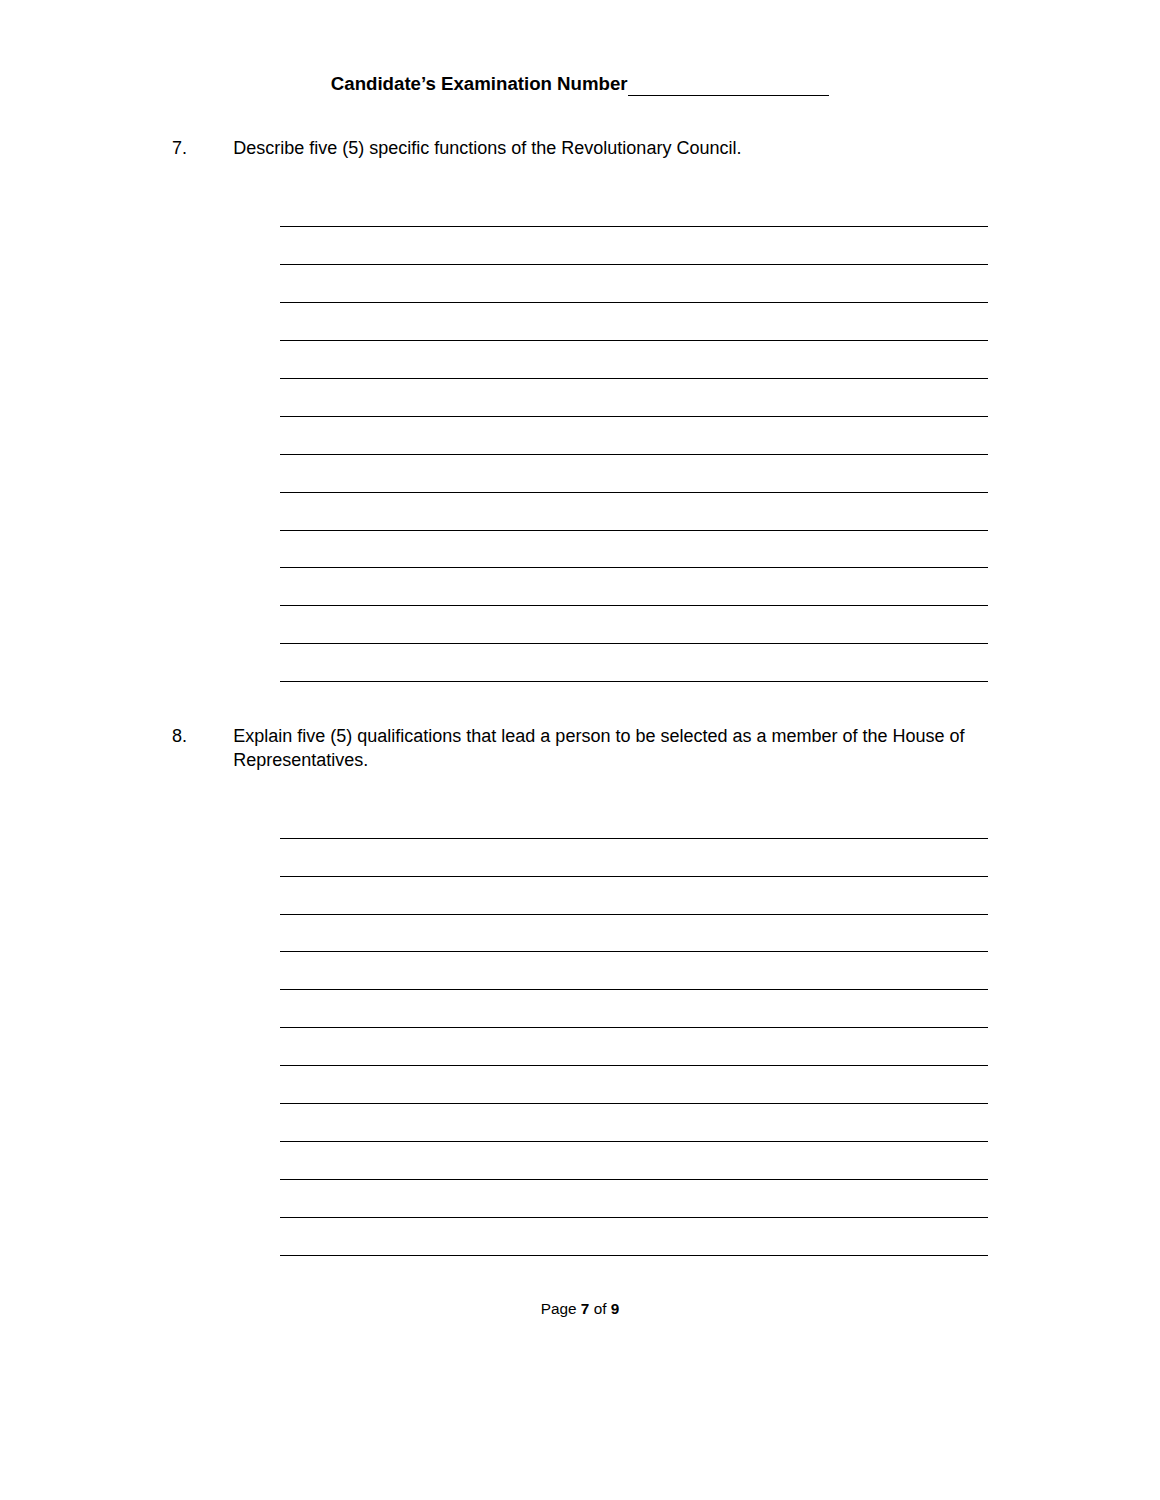Candidate’s Examination Number
7.
Describe five (5) specific functions of the Revolutionary Council.
8.
Explain five (5) qualifications that lead a person to be selected as a member of the House of Representatives.
Page 7 of 9